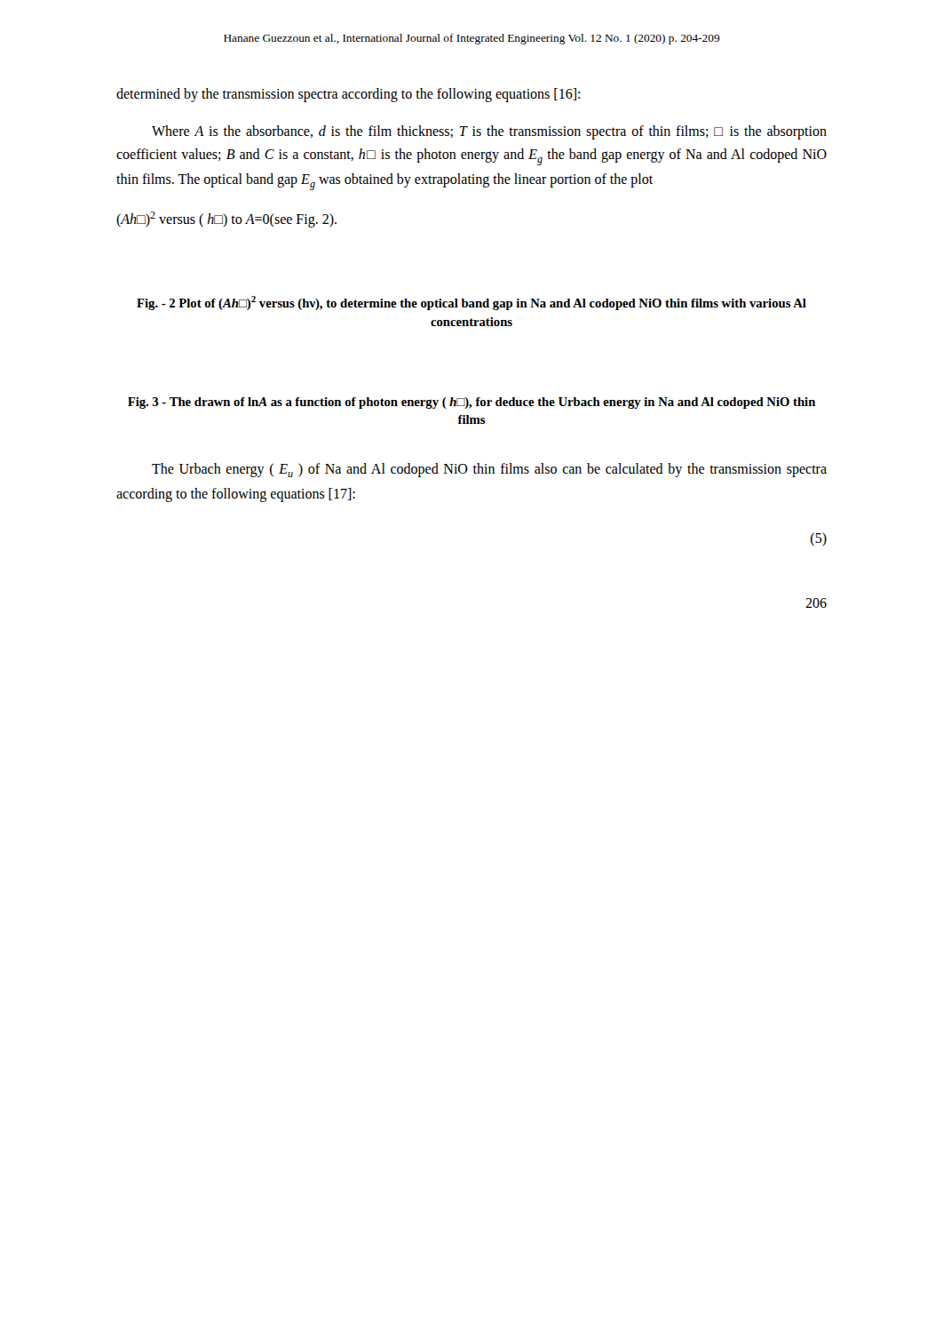Hanane Guezzoun et al., International Journal of Integrated Engineering Vol. 12 No. 1 (2020) p. 204-209
determined by the transmission spectra according to the following equations [16]:
Where A is the absorbance, d is the film thickness; T is the transmission spectra of thin films; □ is the absorption coefficient values; B and C is a constant, h□ is the photon energy and Eg the band gap energy of Na and Al codoped NiO thin films. The optical band gap Eg was obtained by extrapolating the linear portion of the plot
(Ah□)2 versus ( h□) to A=0(see Fig. 2).
Fig. - 2 Plot of (Ah□)2 versus (hν), to determine the optical band gap in Na and Al codoped NiO thin films with various Al concentrations
Fig. 3 - The drawn of ln A as a function of photon energy ( h□), for deduce the Urbach energy in Na and Al codoped NiO thin films
The Urbach energy ( Eu ) of Na and Al codoped NiO thin films also can be calculated by the transmission spectra according to the following equations [17]:
(5)
206